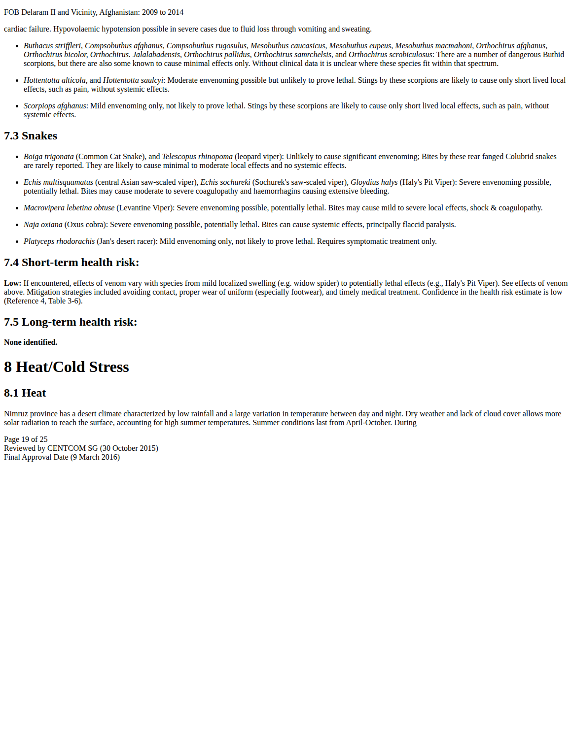FOB Delaram II and Vicinity, Afghanistan: 2009 to 2014
cardiac failure. Hypovolaemic hypotension possible in severe cases due to fluid loss through vomiting and sweating.
Buthacus striffleri, Compsobuthus afghanus, Compsobuthus rugosulus, Mesobuthus caucasicus, Mesobuthus eupeus, Mesobuthus macmahoni, Orthochirus afghanus, Orthochirus bicolor, Orthochirus. Jalalabadensis, Orthochirus pallidus, Orthochirus samrchelsis, and Orthochirus scrobiculosus: There are a number of dangerous Buthid scorpions, but there are also some known to cause minimal effects only. Without clinical data it is unclear where these species fit within that spectrum.
Hottentotta alticola, and Hottentotta saulcyi: Moderate envenoming possible but unlikely to prove lethal. Stings by these scorpions are likely to cause only short lived local effects, such as pain, without systemic effects.
Scorpiops afghanus: Mild envenoming only, not likely to prove lethal. Stings by these scorpions are likely to cause only short lived local effects, such as pain, without systemic effects.
7.3 Snakes
Boiga trigonata (Common Cat Snake), and Telescopus rhinopoma (leopard viper): Unlikely to cause significant envenoming; Bites by these rear fanged Colubrid snakes are rarely reported. They are likely to cause minimal to moderate local effects and no systemic effects.
Echis multisquamatus (central Asian saw-scaled viper), Echis sochureki (Sochurek's saw-scaled viper), Gloydius halys (Haly's Pit Viper): Severe envenoming possible, potentially lethal. Bites may cause moderate to severe coagulopathy and haemorrhagins causing extensive bleeding.
Macrovipera lebetina obtuse (Levantine Viper): Severe envenoming possible, potentially lethal. Bites may cause mild to severe local effects, shock & coagulopathy.
Naja oxiana (Oxus cobra): Severe envenoming possible, potentially lethal. Bites can cause systemic effects, principally flaccid paralysis.
Platyceps rhodorachis (Jan's desert racer): Mild envenoming only, not likely to prove lethal. Requires symptomatic treatment only.
7.4 Short-term health risk:
Low: If encountered, effects of venom vary with species from mild localized swelling (e.g. widow spider) to potentially lethal effects (e.g., Haly's Pit Viper). See effects of venom above. Mitigation strategies included avoiding contact, proper wear of uniform (especially footwear), and timely medical treatment. Confidence in the health risk estimate is low (Reference 4, Table 3-6).
7.5 Long-term health risk:
None identified.
8 Heat/Cold Stress
8.1 Heat
Nimruz province has a desert climate characterized by low rainfall and a large variation in temperature between day and night. Dry weather and lack of cloud cover allows more solar radiation to reach the surface, accounting for high summer temperatures. Summer conditions last from April-October. During
Page 19 of 25
Reviewed by CENTCOM SG (30 October 2015)
Final Approval Date (9 March 2016)